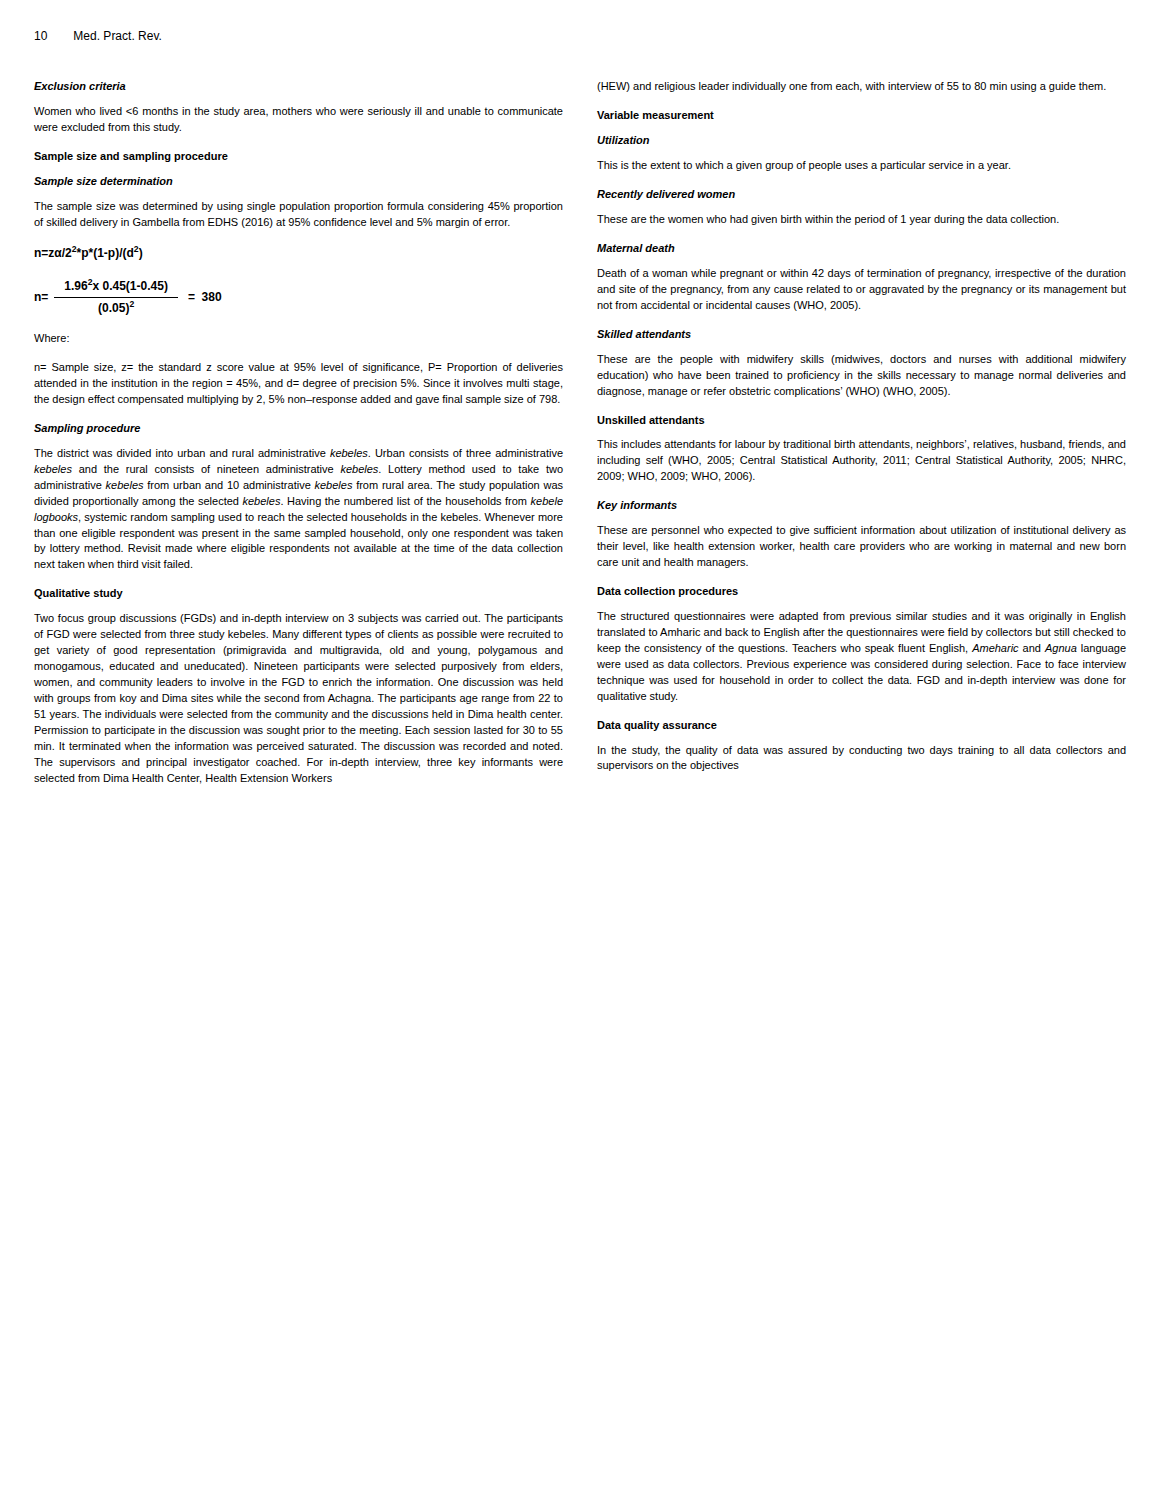10 Med. Pract. Rev.
Exclusion criteria
Women who lived <6 months in the study area, mothers who were seriously ill and unable to communicate were excluded from this study.
Sample size and sampling procedure
Sample size determination
The sample size was determined by using single population proportion formula considering 45% proportion of skilled delivery in Gambella from EDHS (2016) at 95% confidence level and 5% margin of error.
n=zα/22*p*(1-p)/(d2)
n= 1.962x 0.45(1-0.45) (0.05)2 = 380
Where:
n= Sample size, z= the standard z score value at 95% level of significance, P= Proportion of deliveries attended in the institution in the region = 45%, and d= degree of precision 5%. Since it involves multi stage, the design effect compensated multiplying by 2, 5% non–response added and gave final sample size of 798.
Sampling procedure
The district was divided into urban and rural administrative kebeles. Urban consists of three administrative kebeles and the rural consists of nineteen administrative kebeles. Lottery method used to take two administrative kebeles from urban and 10 administrative kebeles from rural area. The study population was divided proportionally among the selected kebeles. Having the numbered list of the households from kebele logbooks, systemic random sampling used to reach the selected households in the kebeles. Whenever more than one eligible respondent was present in the same sampled household, only one respondent was taken by lottery method. Revisit made where eligible respondents not available at the time of the data collection next taken when third visit failed.
Qualitative study
Two focus group discussions (FGDs) and in-depth interview on 3 subjects was carried out. The participants of FGD were selected from three study kebeles. Many different types of clients as possible were recruited to get variety of good representation (primigravida and multigravida, old and young, polygamous and monogamous, educated and uneducated). Nineteen participants were selected purposively from elders, women, and community leaders to involve in the FGD to enrich the information. One discussion was held with groups from koy and Dima sites while the second from Achagna. The participants age range from 22 to 51 years. The individuals were selected from the community and the discussions held in Dima health center. Permission to participate in the discussion was sought prior to the meeting. Each session lasted for 30 to 55 min. It terminated when the information was perceived saturated. The discussion was recorded and noted. The supervisors and principal investigator coached. For in-depth interview, three key informants were selected from Dima Health Center, Health Extension Workers
(HEW) and religious leader individually one from each, with interview of 55 to 80 min using a guide them.
Variable measurement
Utilization
This is the extent to which a given group of people uses a particular service in a year.
Recently delivered women
These are the women who had given birth within the period of 1 year during the data collection.
Maternal death
Death of a woman while pregnant or within 42 days of termination of pregnancy, irrespective of the duration and site of the pregnancy, from any cause related to or aggravated by the pregnancy or its management but not from accidental or incidental causes (WHO, 2005).
Skilled attendants
These are the people with midwifery skills (midwives, doctors and nurses with additional midwifery education) who have been trained to proficiency in the skills necessary to manage normal deliveries and diagnose, manage or refer obstetric complications’ (WHO) (WHO, 2005).
Unskilled attendants
This includes attendants for labour by traditional birth attendants, neighbors’, relatives, husband, friends, and including self (WHO, 2005; Central Statistical Authority, 2011; Central Statistical Authority, 2005; NHRC, 2009; WHO, 2009; WHO, 2006).
Key informants
These are personnel who expected to give sufficient information about utilization of institutional delivery as their level, like health extension worker, health care providers who are working in maternal and new born care unit and health managers.
Data collection procedures
The structured questionnaires were adapted from previous similar studies and it was originally in English translated to Amharic and back to English after the questionnaires were field by collectors but still checked to keep the consistency of the questions. Teachers who speak fluent English, Ameharic and Agnua language were used as data collectors. Previous experience was considered during selection. Face to face interview technique was used for household in order to collect the data. FGD and in-depth interview was done for qualitative study.
Data quality assurance
In the study, the quality of data was assured by conducting two days training to all data collectors and supervisors on the objectives